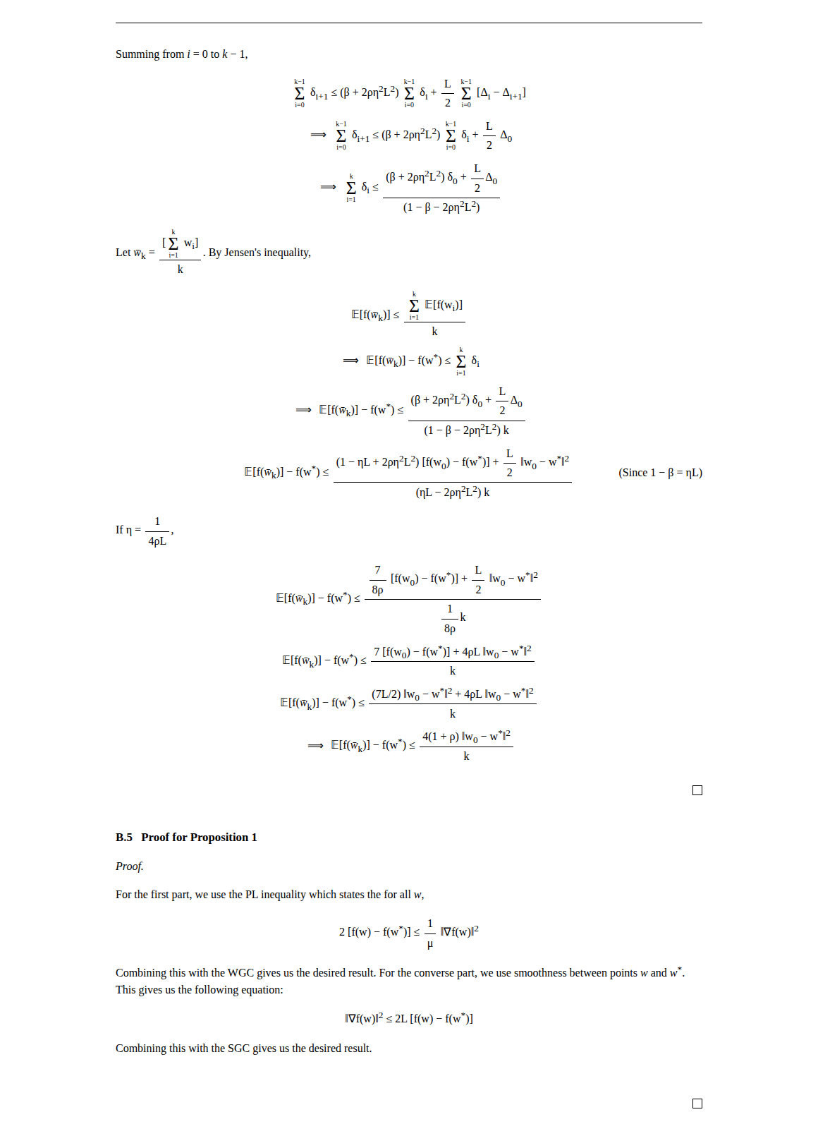Summing from i = 0 to k − 1,
k−1 Σi=0 δi+1 ≤ (β + 2ρη2L2) k−1 Σi=0 δi + L 2 k−1 Σi=0 [Δi − Δi+1] ⟹ k−1 Σi=0 δi+1 ≤ (β + 2ρη2L2) k−1 Σi=0 δi + L 2 Δ0 ⟹ kΣi=1 δi ≤ (β + 2ρη2L2) δ0 + L 2 Δ0 (1 − β − 2ρη2L2)
Let w̄k = [kΣi=1 wi] k. By Jensen's inequality,
𝔼[f(w̄k)] ≤ kΣi=1 𝔼[f(wi)] k ⟹ 𝔼[f(w̄k)] − f(w*) ≤ kΣi=1 δi ⟹ 𝔼[f(w̄k)] − f(w*) ≤ (β + 2ρη2L2) δ0 + L 2 Δ0 (1 − β − 2ρη2L2) k 𝔼[f(w̄k)] − f(w*) ≤ (1 − ηL + 2ρη2L2) [f(w0) − f(w*)] + L 2 ‖w0 − w*‖2 (ηL − 2ρη2L2) k (Since 1 − β = ηL)
If η = 14ρL,
𝔼[f(w̄k)] − f(w*) ≤ 78ρ [f(w0) − f(w*)] + L 2 ‖w0 − w*‖2 18ρk 𝔼[f(w̄k)] − f(w*) ≤ 7 [f(w0) − f(w*)] + 4ρL ‖w0 − w*‖2 k 𝔼[f(w̄k)] − f(w*) ≤ (7L/2) ‖w0 − w*‖2 + 4ρL ‖w0 − w*‖2 k ⟹ 𝔼[f(w̄k)] − f(w*) ≤ 4(1 + ρ) ‖w0 − w*‖2 k
B.5 Proof for Proposition 1
Proof.
For the first part, we use the PL inequality which states the for all w,
2 [f(w) − f(w*)] ≤ 1 μ ‖∇f(w)‖2
Combining this with the WGC gives us the desired result. For the converse part, we use smoothness between points w and w*. This gives us the following equation:
‖∇f(w)‖2 ≤ 2L [f(w) − f(w*)]
Combining this with the SGC gives us the desired result.